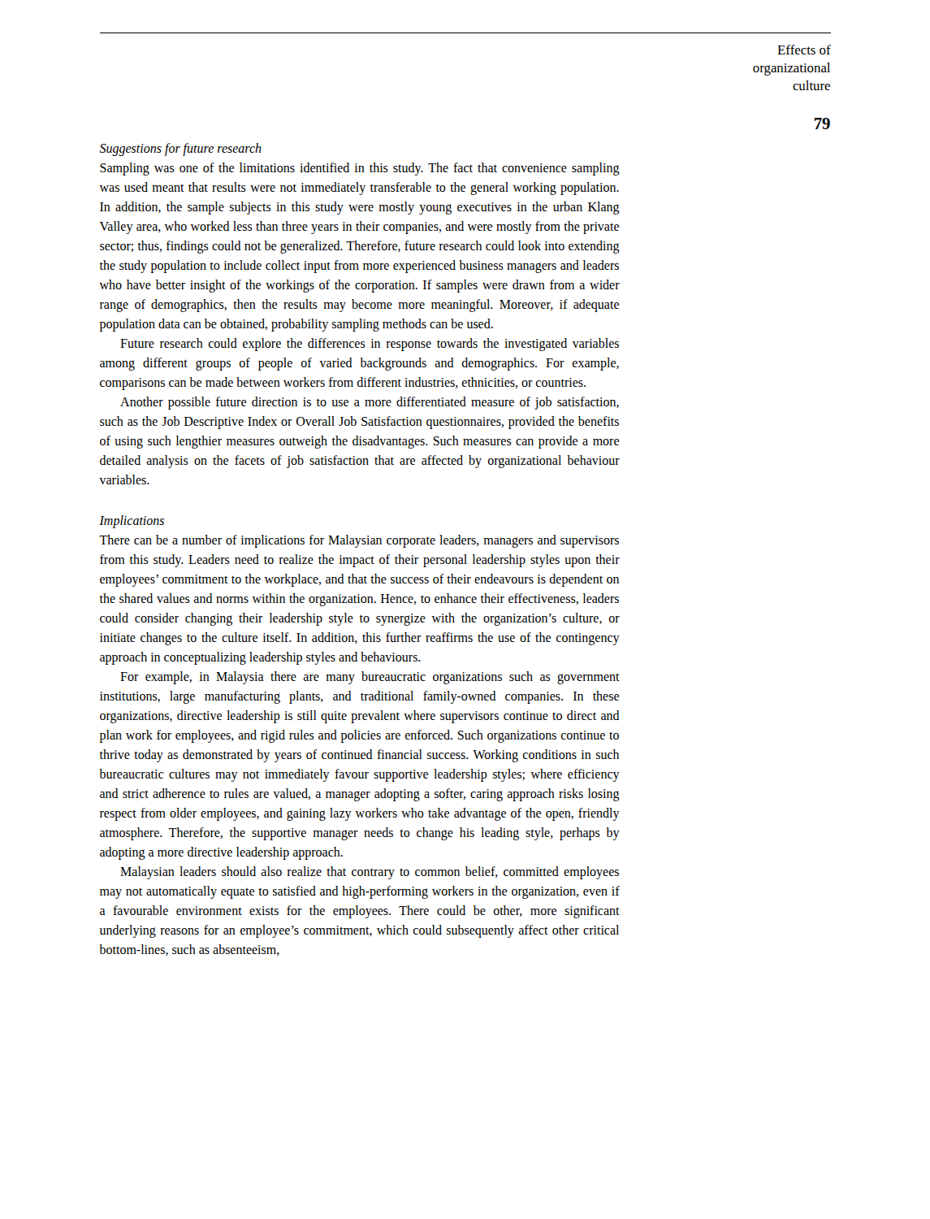Effects of
organizational
culture
79
Suggestions for future research
Sampling was one of the limitations identified in this study. The fact that convenience sampling was used meant that results were not immediately transferable to the general working population. In addition, the sample subjects in this study were mostly young executives in the urban Klang Valley area, who worked less than three years in their companies, and were mostly from the private sector; thus, findings could not be generalized. Therefore, future research could look into extending the study population to include collect input from more experienced business managers and leaders who have better insight of the workings of the corporation. If samples were drawn from a wider range of demographics, then the results may become more meaningful. Moreover, if adequate population data can be obtained, probability sampling methods can be used.
Future research could explore the differences in response towards the investigated variables among different groups of people of varied backgrounds and demographics. For example, comparisons can be made between workers from different industries, ethnicities, or countries.
Another possible future direction is to use a more differentiated measure of job satisfaction, such as the Job Descriptive Index or Overall Job Satisfaction questionnaires, provided the benefits of using such lengthier measures outweigh the disadvantages. Such measures can provide a more detailed analysis on the facets of job satisfaction that are affected by organizational behaviour variables.
Implications
There can be a number of implications for Malaysian corporate leaders, managers and supervisors from this study. Leaders need to realize the impact of their personal leadership styles upon their employees’ commitment to the workplace, and that the success of their endeavours is dependent on the shared values and norms within the organization. Hence, to enhance their effectiveness, leaders could consider changing their leadership style to synergize with the organization’s culture, or initiate changes to the culture itself. In addition, this further reaffirms the use of the contingency approach in conceptualizing leadership styles and behaviours.
For example, in Malaysia there are many bureaucratic organizations such as government institutions, large manufacturing plants, and traditional family-owned companies. In these organizations, directive leadership is still quite prevalent where supervisors continue to direct and plan work for employees, and rigid rules and policies are enforced. Such organizations continue to thrive today as demonstrated by years of continued financial success. Working conditions in such bureaucratic cultures may not immediately favour supportive leadership styles; where efficiency and strict adherence to rules are valued, a manager adopting a softer, caring approach risks losing respect from older employees, and gaining lazy workers who take advantage of the open, friendly atmosphere. Therefore, the supportive manager needs to change his leading style, perhaps by adopting a more directive leadership approach.
Malaysian leaders should also realize that contrary to common belief, committed employees may not automatically equate to satisfied and high-performing workers in the organization, even if a favourable environment exists for the employees. There could be other, more significant underlying reasons for an employee’s commitment, which could subsequently affect other critical bottom-lines, such as absenteeism,